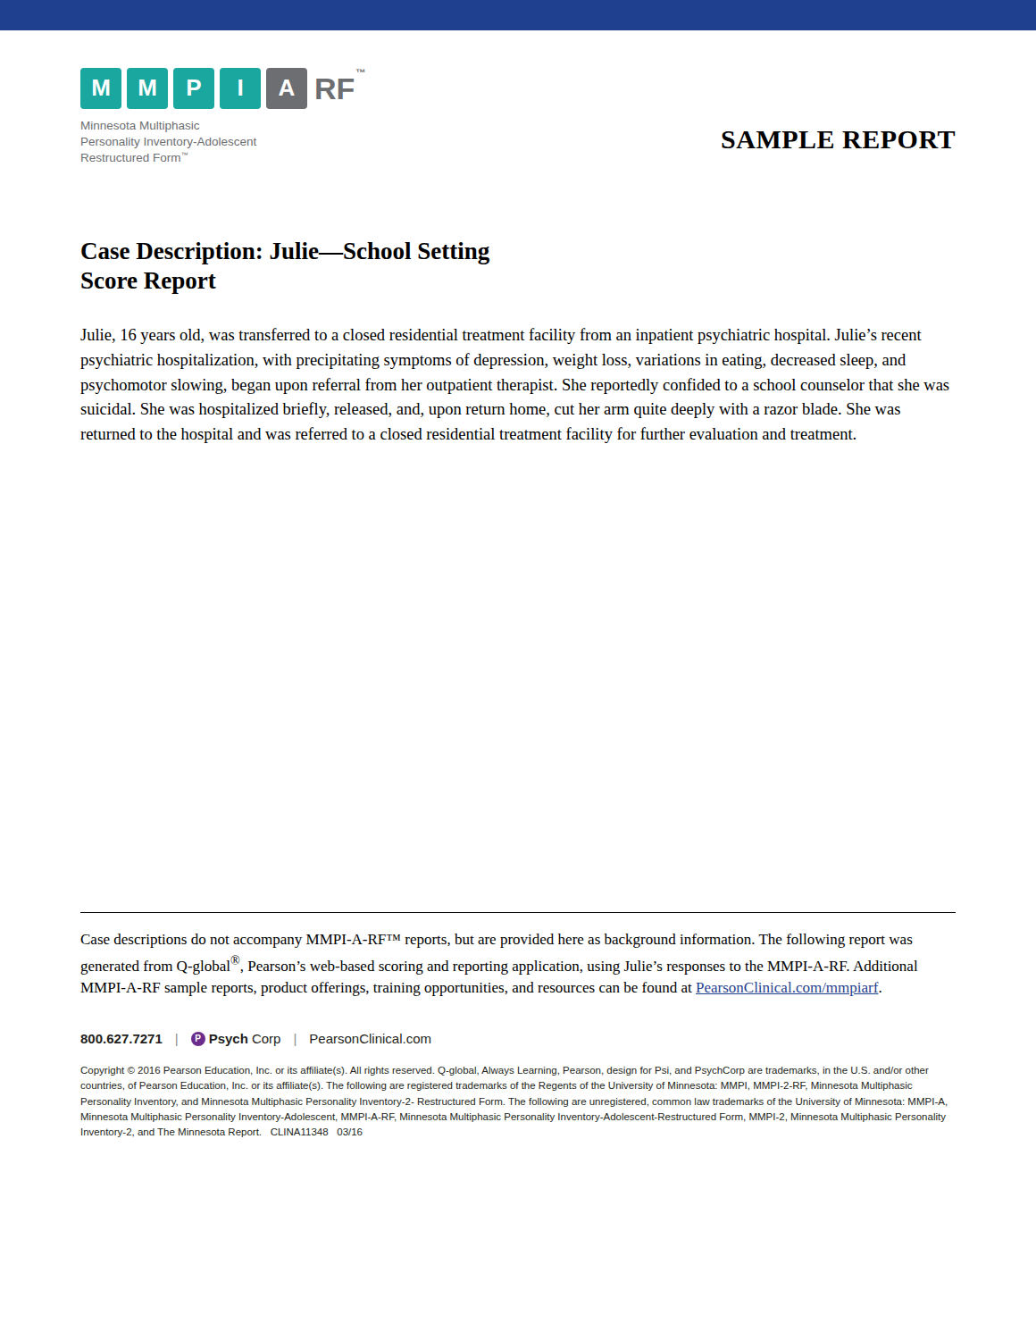M M P I A RF™
Minnesota Multiphasic
Personality Inventory-Adolescent
Restructured Form™
SAMPLE REPORT
Case Description: Julie—School Setting Score Report
Julie, 16 years old, was transferred to a closed residential treatment facility from an inpatient psychiatric hospital. Julie’s recent psychiatric hospitalization, with precipitating symptoms of depression, weight loss, variations in eating, decreased sleep, and psychomotor slowing, began upon referral from her outpatient therapist. She reportedly confided to a school counselor that she was suicidal. She was hospitalized briefly, released, and, upon return home, cut her arm quite deeply with a razor blade. She was returned to the hospital and was referred to a closed residential treatment facility for further evaluation and treatment.
Case descriptions do not accompany MMPI-A-RF™ reports, but are provided here as background information. The following report was generated from Q-global®, Pearson’s web-based scoring and reporting application, using Julie’s responses to the MMPI-A-RF. Additional MMPI-A-RF sample reports, product offerings, training opportunities, and resources can be found at PearsonClinical.com/mmpiarf.
800.627.7271 | PPsychCorp | PearsonClinical.com
Copyright © 2016 Pearson Education, Inc. or its affiliate(s). All rights reserved. Q-global, Always Learning, Pearson, design for Psi, and PsychCorp are trademarks, in the U.S. and/or other countries, of Pearson Education, Inc. or its affiliate(s). The following are registered trademarks of the Regents of the University of Minnesota: MMPI, MMPI-2-RF, Minnesota Multiphasic Personality Inventory, and Minnesota Multiphasic Personality Inventory-2- Restructured Form. The following are unregistered, common law trademarks of the University of Minnesota: MMPI-A, Minnesota Multiphasic Personality Inventory-Adolescent, MMPI-A-RF, Minnesota Multiphasic Personality Inventory-Adolescent-Restructured Form, MMPI-2, Minnesota Multiphasic Personality Inventory-2, and The Minnesota Report. CLINA11348 03/16